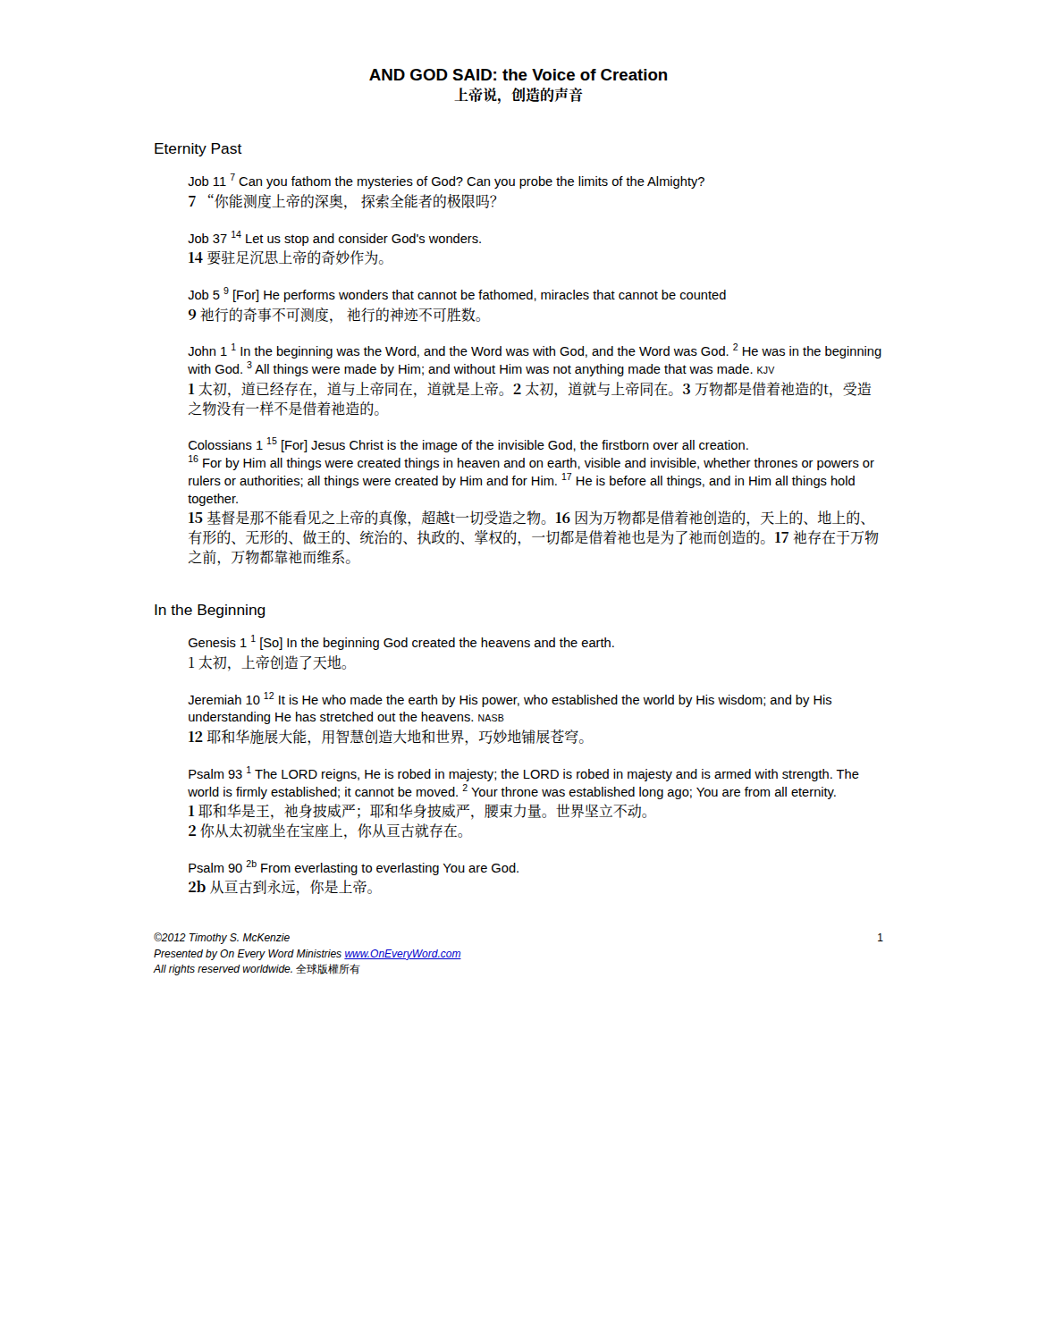AND GOD SAID: the Voice of Creation上帝说，创造的声音
Eternity Past
Job 11 7 Can you fathom the mysteries of God? Can you probe the limits of the Almighty?
7 “你能测度上帝的深奥， 探索全能者的极限吗？
Job 37 14 Let us stop and consider God's wonders.
14 要驻足沉思上帝的奇妙作为。
Job 5 9 [For] He performs wonders that cannot be fathomed, miracles that cannot be counted
9 祂行的奇事不可测度， 祂行的神迹不可胜数。
John 1 1 In the beginning was the Word, and the Word was with God, and the Word was God. 2 He was in the beginning with God. 3 All things were made by Him; and without Him was not anything made that was made. KJV
1 太初，道已经存在，道与上帝同在，道就是上帝。2 太初，道就与上帝同在。3 万物都是借着祂造的t，受造之物没有一样不是借着祂造的。
Colossians 1 15 [For] Jesus Christ is the image of the invisible God, the firstborn over all creation.
16 For by Him all things were created things in heaven and on earth, visible and invisible, whether thrones or powers or rulers or authorities; all things were created by Him and for Him. 17 He is before all things, and in Him all things hold together.
15 基督是那不能看见之上帝的真像，超越t一切受造之物。16 因为万物都是借着祂创造的，天上的、地上的、有形的、无形的、做王的、统治的、执政的、掌权的，一切都是借着祂也是为了祂而创造的。17 祂存在于万物之前，万物都靠祂而维系。
In the Beginning
Genesis 1 1 [So] In the beginning God created the heavens and the earth.
1 太初，上帝创造了天地。
Jeremiah 10 12 It is He who made the earth by His power, who established the world by His wisdom; and by His understanding He has stretched out the heavens. NASB
12 耶和华施展大能，用智慧创造大地和世界，巧妙地铺展苍穹。
Psalm 93 1 The LORD reigns, He is robed in majesty; the LORD is robed in majesty and is armed with strength. The world is firmly established; it cannot be moved. 2 Your throne was established long ago; You are from all eternity.
1 耶和华是王，祂身披威严；耶和华身披威严，腰束力量。世界坚立不动。
2 你从太初就坐在宝座上，你从亘古就存在。
Psalm 90 2b From everlasting to everlasting You are God.
2b 从亘古到永远，你是上帝。
1
©2012 Timothy S. McKenzie
Presented by On Every Word Ministries www.OnEveryWord.com
All rights reserved worldwide. 全球版權所有